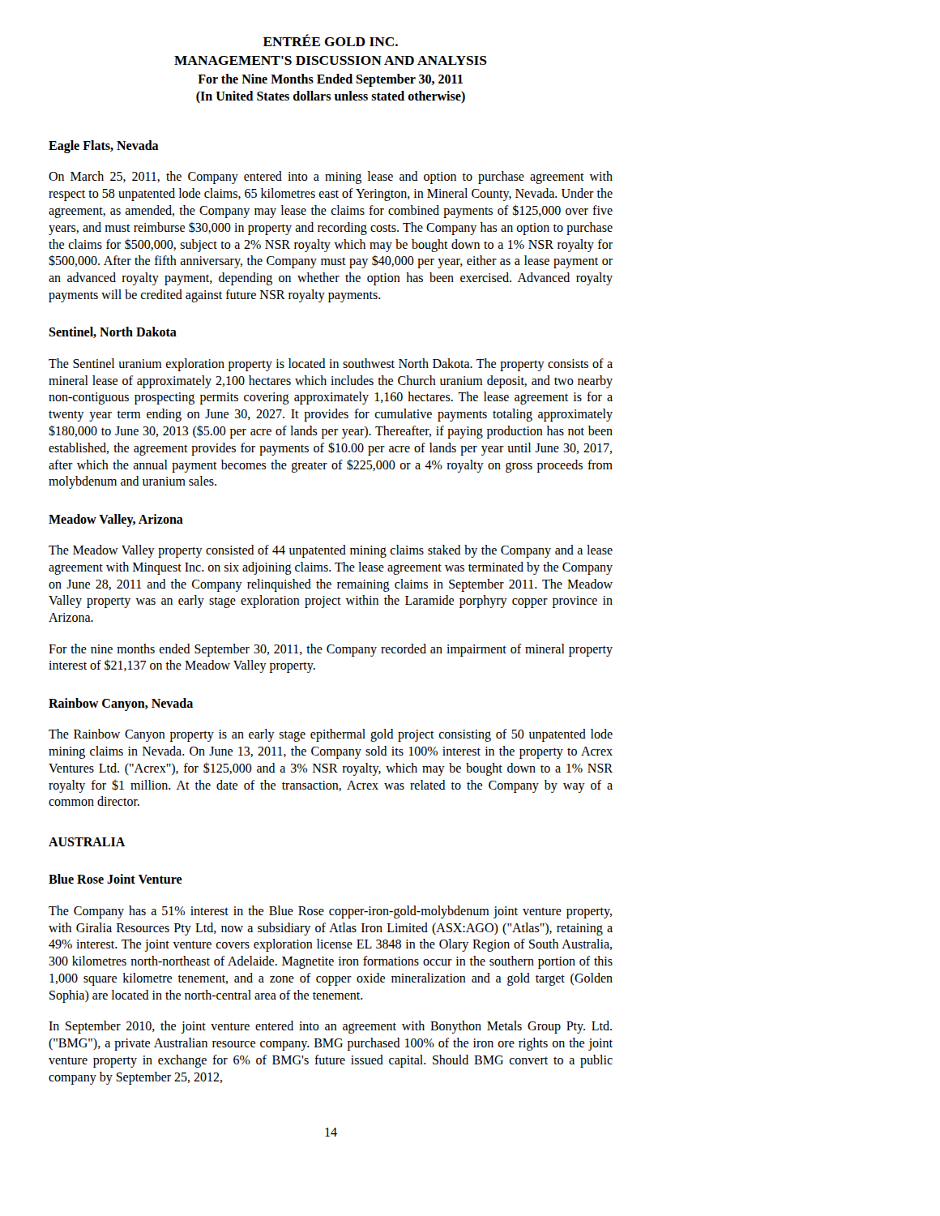ENTRÉE GOLD INC.
MANAGEMENT'S DISCUSSION AND ANALYSIS
For the Nine Months Ended September 30, 2011
(In United States dollars unless stated otherwise)
Eagle Flats, Nevada
On March 25, 2011, the Company entered into a mining lease and option to purchase agreement with respect to 58 unpatented lode claims, 65 kilometres east of Yerington, in Mineral County, Nevada. Under the agreement, as amended, the Company may lease the claims for combined payments of $125,000 over five years, and must reimburse $30,000 in property and recording costs. The Company has an option to purchase the claims for $500,000, subject to a 2% NSR royalty which may be bought down to a 1% NSR royalty for $500,000. After the fifth anniversary, the Company must pay $40,000 per year, either as a lease payment or an advanced royalty payment, depending on whether the option has been exercised. Advanced royalty payments will be credited against future NSR royalty payments.
Sentinel, North Dakota
The Sentinel uranium exploration property is located in southwest North Dakota. The property consists of a mineral lease of approximately 2,100 hectares which includes the Church uranium deposit, and two nearby non-contiguous prospecting permits covering approximately 1,160 hectares. The lease agreement is for a twenty year term ending on June 30, 2027. It provides for cumulative payments totaling approximately $180,000 to June 30, 2013 ($5.00 per acre of lands per year). Thereafter, if paying production has not been established, the agreement provides for payments of $10.00 per acre of lands per year until June 30, 2017, after which the annual payment becomes the greater of $225,000 or a 4% royalty on gross proceeds from molybdenum and uranium sales.
Meadow Valley, Arizona
The Meadow Valley property consisted of 44 unpatented mining claims staked by the Company and a lease agreement with Minquest Inc. on six adjoining claims. The lease agreement was terminated by the Company on June 28, 2011 and the Company relinquished the remaining claims in September 2011. The Meadow Valley property was an early stage exploration project within the Laramide porphyry copper province in Arizona.
For the nine months ended September 30, 2011, the Company recorded an impairment of mineral property interest of $21,137 on the Meadow Valley property.
Rainbow Canyon, Nevada
The Rainbow Canyon property is an early stage epithermal gold project consisting of 50 unpatented lode mining claims in Nevada. On June 13, 2011, the Company sold its 100% interest in the property to Acrex Ventures Ltd. ("Acrex"), for $125,000 and a 3% NSR royalty, which may be bought down to a 1% NSR royalty for $1 million. At the date of the transaction, Acrex was related to the Company by way of a common director.
AUSTRALIA
Blue Rose Joint Venture
The Company has a 51% interest in the Blue Rose copper-iron-gold-molybdenum joint venture property, with Giralia Resources Pty Ltd, now a subsidiary of Atlas Iron Limited (ASX:AGO) ("Atlas"), retaining a 49% interest. The joint venture covers exploration license EL 3848 in the Olary Region of South Australia, 300 kilometres north-northeast of Adelaide. Magnetite iron formations occur in the southern portion of this 1,000 square kilometre tenement, and a zone of copper oxide mineralization and a gold target (Golden Sophia) are located in the north-central area of the tenement.
In September 2010, the joint venture entered into an agreement with Bonython Metals Group Pty. Ltd. ("BMG"), a private Australian resource company. BMG purchased 100% of the iron ore rights on the joint venture property in exchange for 6% of BMG's future issued capital. Should BMG convert to a public company by September 25, 2012,
14